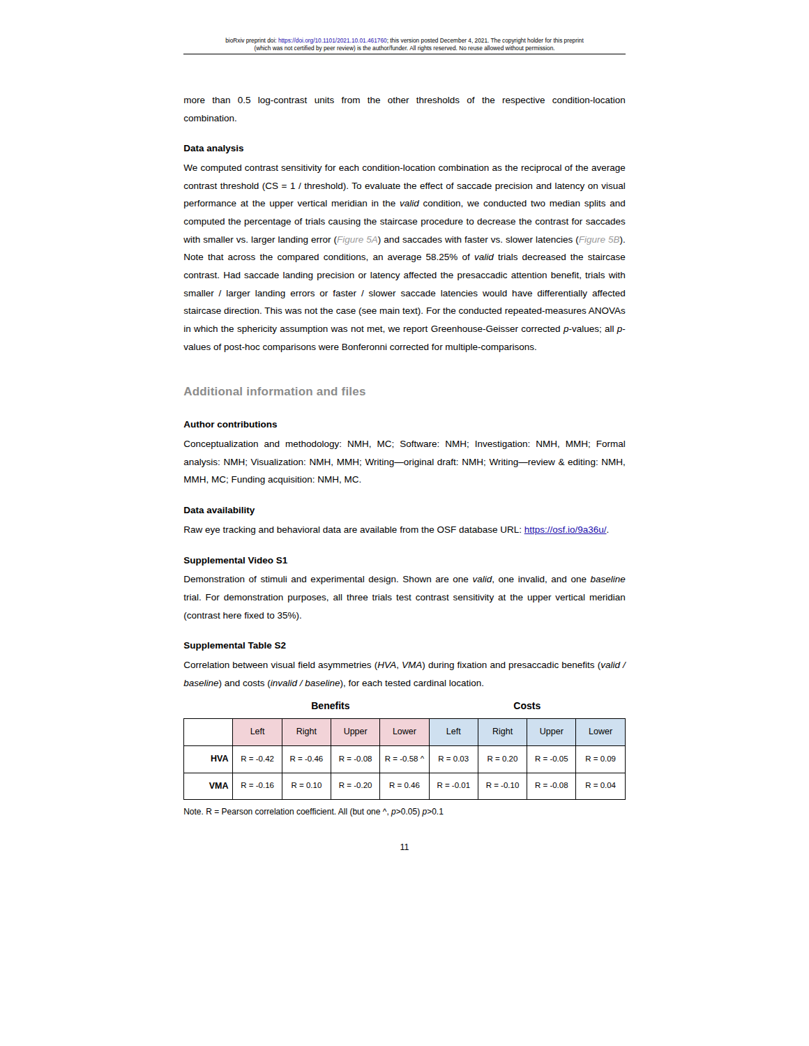bioRxiv preprint doi: https://doi.org/10.1101/2021.10.01.461760; this version posted December 4, 2021. The copyright holder for this preprint (which was not certified by peer review) is the author/funder. All rights reserved. No reuse allowed without permission.
more than 0.5 log-contrast units from the other thresholds of the respective condition-location combination.
Data analysis
We computed contrast sensitivity for each condition-location combination as the reciprocal of the average contrast threshold (CS = 1 / threshold). To evaluate the effect of saccade precision and latency on visual performance at the upper vertical meridian in the valid condition, we conducted two median splits and computed the percentage of trials causing the staircase procedure to decrease the contrast for saccades with smaller vs. larger landing error (Figure 5A) and saccades with faster vs. slower latencies (Figure 5B). Note that across the compared conditions, an average 58.25% of valid trials decreased the staircase contrast. Had saccade landing precision or latency affected the presaccadic attention benefit, trials with smaller / larger landing errors or faster / slower saccade latencies would have differentially affected staircase direction. This was not the case (see main text). For the conducted repeated-measures ANOVAs in which the sphericity assumption was not met, we report Greenhouse-Geisser corrected p-values; all p-values of post-hoc comparisons were Bonferonni corrected for multiple-comparisons.
Additional information and files
Author contributions
Conceptualization and methodology: NMH, MC; Software: NMH; Investigation: NMH, MMH; Formal analysis: NMH; Visualization: NMH, MMH; Writing—original draft: NMH; Writing—review & editing: NMH, MMH, MC; Funding acquisition: NMH, MC.
Data availability
Raw eye tracking and behavioral data are available from the OSF database URL: https://osf.io/9a36u/.
Supplemental Video S1
Demonstration of stimuli and experimental design. Shown are one valid, one invalid, and one baseline trial. For demonstration purposes, all three trials test contrast sensitivity at the upper vertical meridian (contrast here fixed to 35%).
Supplemental Table S2
Correlation between visual field asymmetries (HVA, VMA) during fixation and presaccadic benefits (valid / baseline) and costs (invalid / baseline), for each tested cardinal location.
Benefits
Costs
| | Left | Right | Upper | Lower | Left | Right | Upper | Lower |
| --- | --- | --- | --- | --- | --- | --- | --- | --- |
| HVA | R = -0.42 | R = -0.46 | R = -0.08 | R = -0.58 ^ | R = 0.03 | R = 0.20 | R = -0.05 | R = 0.09 |
| VMA | R = -0.16 | R = 0.10 | R = -0.20 | R = 0.46 | R = -0.01 | R = -0.10 | R = -0.08 | R = 0.04 |
Note. R = Pearson correlation coefficient. All (but one ^, p>0.05) p>0.1
11